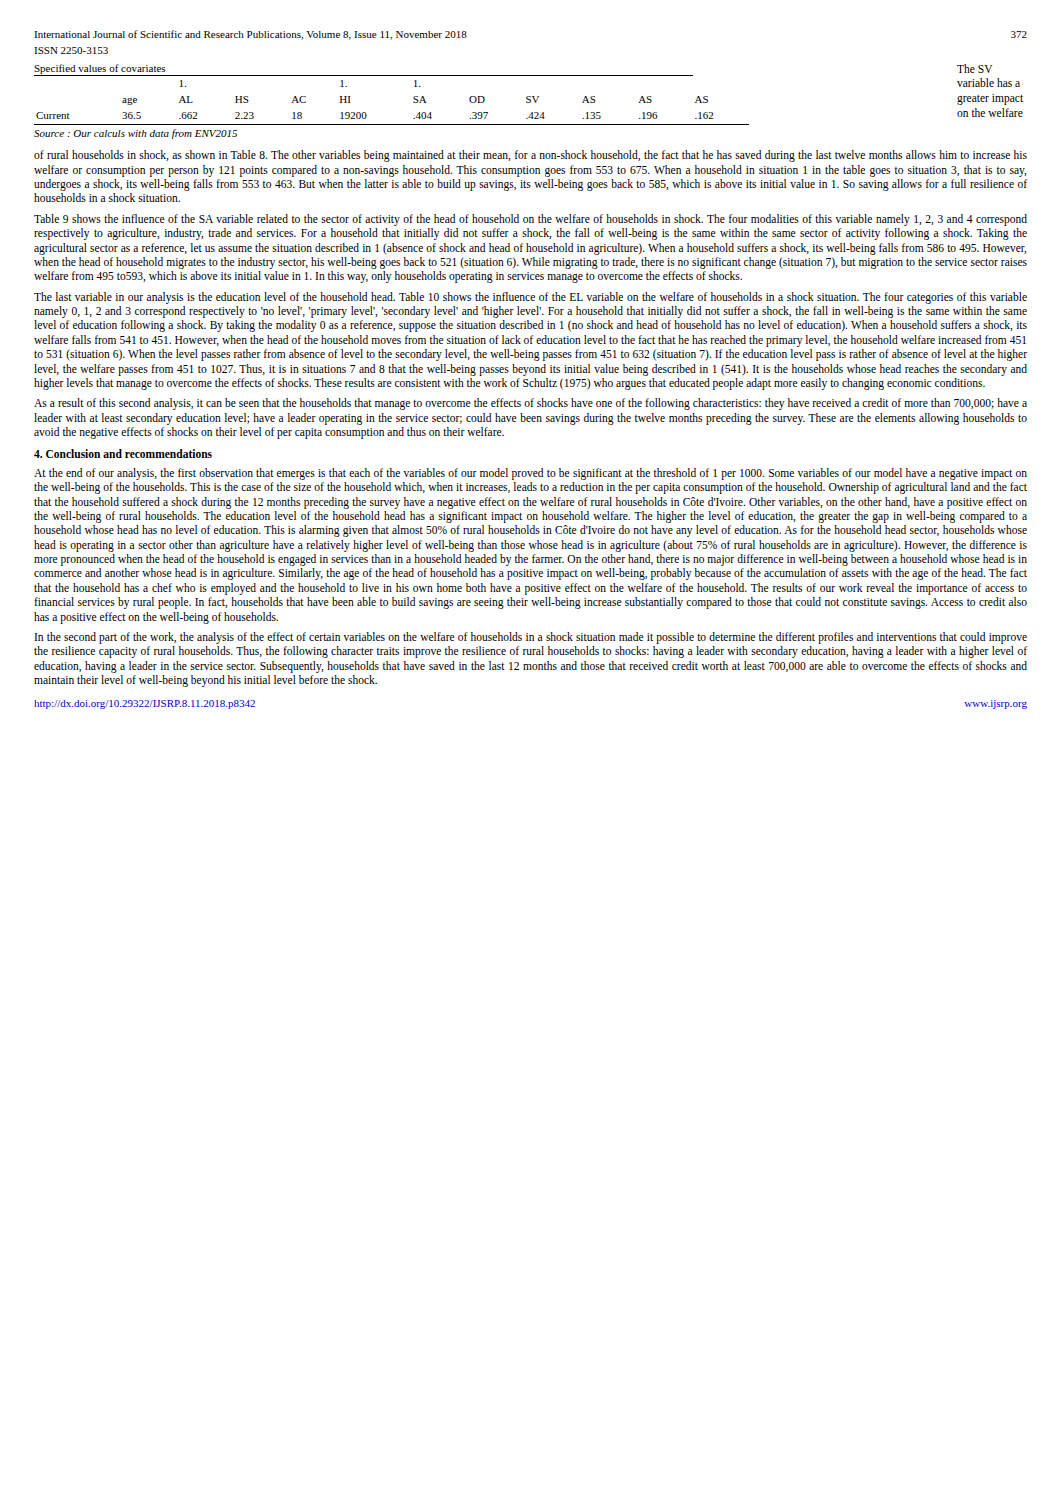International Journal of Scientific and Research Publications, Volume 8, Issue 11, November 2018 372
ISSN 2250-3153
Specified values of covariates
| | | 1. | | | 1. | 1. | | | | |
| | age | AL | HS | AC | HI | SA | OD | SV | AS | AS | AS |
| Current | 36.5 | .662 | 2.23 | 18 | 19200 | .404 | .397 | .424 | .135 | .196 | .162 |
The SV variable has a greater impact on the welfare
Source : Our calculs with data from ENV2015
of rural households in shock, as shown in Table 8. The other variables being maintained at their mean, for a non-shock household, the fact that he has saved during the last twelve months allows him to increase his welfare or consumption per person by 121 points compared to a non-savings household. This consumption goes from 553 to 675. When a household in situation 1 in the table goes to situation 3, that is to say, undergoes a shock, its well-being falls from 553 to 463. But when the latter is able to build up savings, its well-being goes back to 585, which is above its initial value in 1. So saving allows for a full resilience of households in a shock situation.
Table 9 shows the influence of the SA variable related to the sector of activity of the head of household on the welfare of households in shock. The four modalities of this variable namely 1, 2, 3 and 4 correspond respectively to agriculture, industry, trade and services. For a household that initially did not suffer a shock, the fall of well-being is the same within the same sector of activity following a shock. Taking the agricultural sector as a reference, let us assume the situation described in 1 (absence of shock and head of household in agriculture). When a household suffers a shock, its well-being falls from 586 to 495. However, when the head of household migrates to the industry sector, his well-being goes back to 521 (situation 6). While migrating to trade, there is no significant change (situation 7), but migration to the service sector raises welfare from 495 to593, which is above its initial value in 1. In this way, only households operating in services manage to overcome the effects of shocks.
The last variable in our analysis is the education level of the household head. Table 10 shows the influence of the EL variable on the welfare of households in a shock situation. The four categories of this variable namely 0, 1, 2 and 3 correspond respectively to 'no level', 'primary level', 'secondary level' and 'higher level'. For a household that initially did not suffer a shock, the fall in well-being is the same within the same level of education following a shock. By taking the modality 0 as a reference, suppose the situation described in 1 (no shock and head of household has no level of education). When a household suffers a shock, its welfare falls from 541 to 451. However, when the head of the household moves from the situation of lack of education level to the fact that he has reached the primary level, the household welfare increased from 451 to 531 (situation 6). When the level passes rather from absence of level to the secondary level, the well-being passes from 451 to 632 (situation 7). If the education level pass is rather of absence of level at the higher level, the welfare passes from 451 to 1027. Thus, it is in situations 7 and 8 that the well-being passes beyond its initial value being described in 1 (541). It is the households whose head reaches the secondary and higher levels that manage to overcome the effects of shocks. These results are consistent with the work of Schultz (1975) who argues that educated people adapt more easily to changing economic conditions.
As a result of this second analysis, it can be seen that the households that manage to overcome the effects of shocks have one of the following characteristics: they have received a credit of more than 700,000; have a leader with at least secondary education level; have a leader operating in the service sector; could have been savings during the twelve months preceding the survey. These are the elements allowing households to avoid the negative effects of shocks on their level of per capita consumption and thus on their welfare.
4. Conclusion and recommendations
At the end of our analysis, the first observation that emerges is that each of the variables of our model proved to be significant at the threshold of 1 per 1000. Some variables of our model have a negative impact on the well-being of the households. This is the case of the size of the household which, when it increases, leads to a reduction in the per capita consumption of the household. Ownership of agricultural land and the fact that the household suffered a shock during the 12 months preceding the survey have a negative effect on the welfare of rural households in Côte d'Ivoire. Other variables, on the other hand, have a positive effect on the well-being of rural households. The education level of the household head has a significant impact on household welfare. The higher the level of education, the greater the gap in well-being compared to a household whose head has no level of education. This is alarming given that almost 50% of rural households in Côte d'Ivoire do not have any level of education. As for the household head sector, households whose head is operating in a sector other than agriculture have a relatively higher level of well-being than those whose head is in agriculture (about 75% of rural households are in agriculture). However, the difference is more pronounced when the head of the household is engaged in services than in a household headed by the farmer. On the other hand, there is no major difference in well-being between a household whose head is in commerce and another whose head is in agriculture. Similarly, the age of the head of household has a positive impact on well-being, probably because of the accumulation of assets with the age of the head. The fact that the household has a chef who is employed and the household to live in his own home both have a positive effect on the welfare of the household. The results of our work reveal the importance of access to financial services by rural people. In fact, households that have been able to build savings are seeing their well-being increase substantially compared to those that could not constitute savings. Access to credit also has a positive effect on the well-being of households.
In the second part of the work, the analysis of the effect of certain variables on the welfare of households in a shock situation made it possible to determine the different profiles and interventions that could improve the resilience capacity of rural households. Thus, the following character traits improve the resilience of rural households to shocks: having a leader with secondary education, having a leader with a higher level of education, having a leader in the service sector. Subsequently, households that have saved in the last 12 months and those that received credit worth at least 700,000 are able to overcome the effects of shocks and maintain their level of well-being beyond his initial level before the shock.
http://dx.doi.org/10.29322/IJSRP.8.11.2018.p8342 www.ijsrp.org